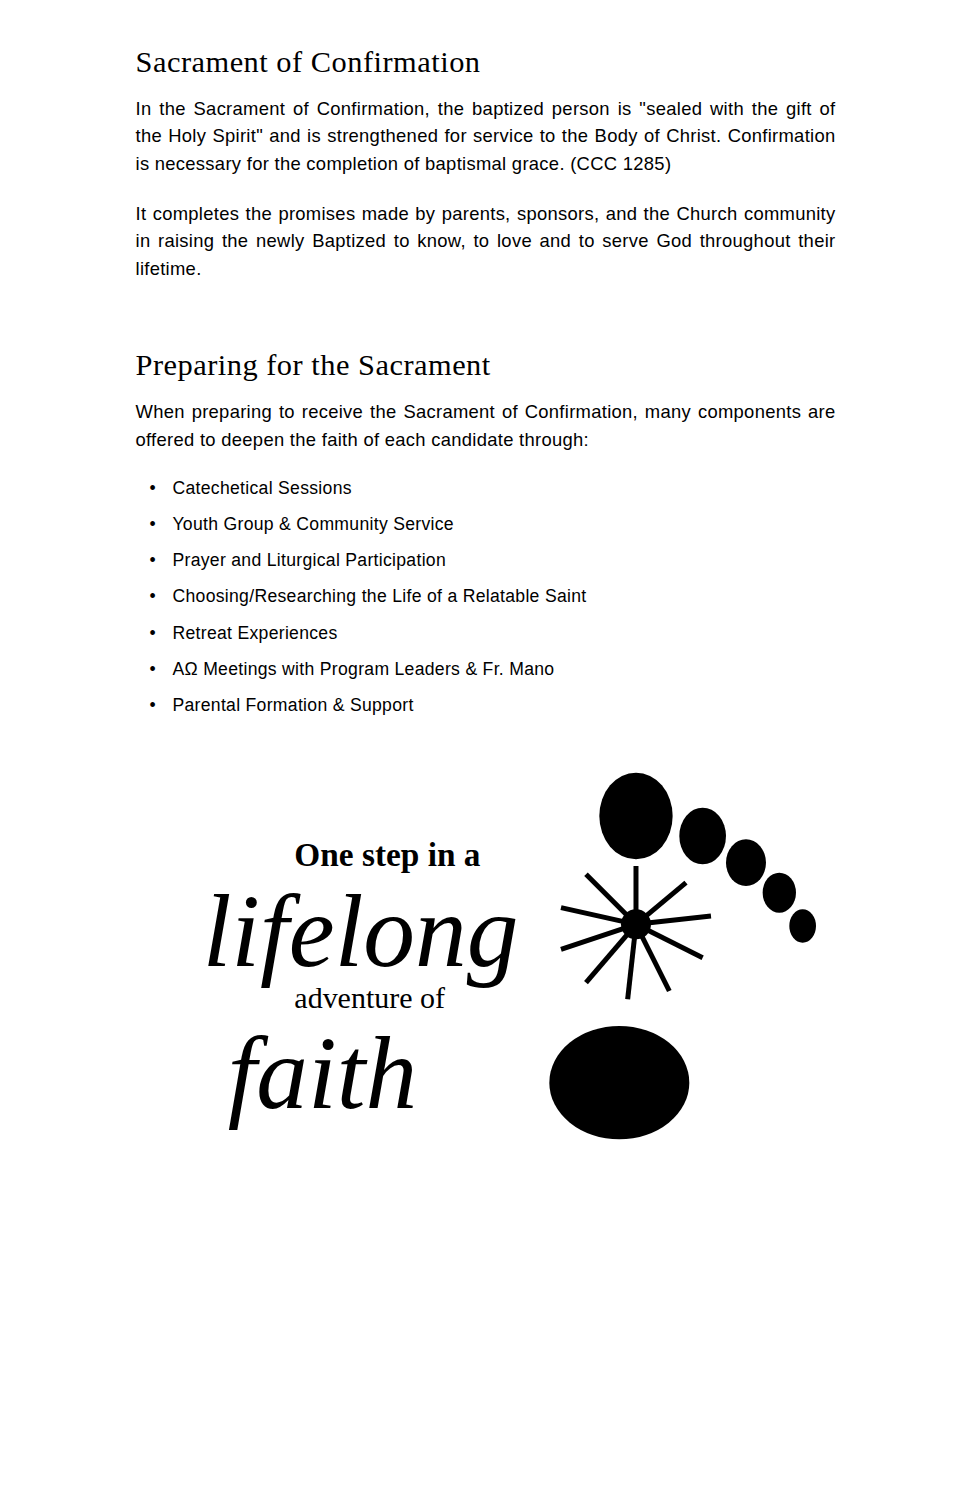Sacrament of Confirmation
In the Sacrament of Confirmation, the baptized person is "sealed with the gift of the Holy Spirit" and is strengthened for service to the Body of Christ. Confirmation is necessary for the completion of baptismal grace. (CCC 1285)
It completes the promises made by parents, sponsors, and the Church community in raising the newly Baptized to know, to love and to serve God throughout their lifetime.
Preparing for the Sacrament
When preparing to receive the Sacrament of Confirmation, many components are offered to deepen the faith of each candidate through:
Catechetical Sessions
Youth Group & Community Service
Prayer and Liturgical Participation
Choosing/Researching the Life of a Relatable Saint
Retreat Experiences
ΑΩ Meetings with Program Leaders & Fr. Mano
Parental Formation & Support
One step in a lifelong adventure of faith